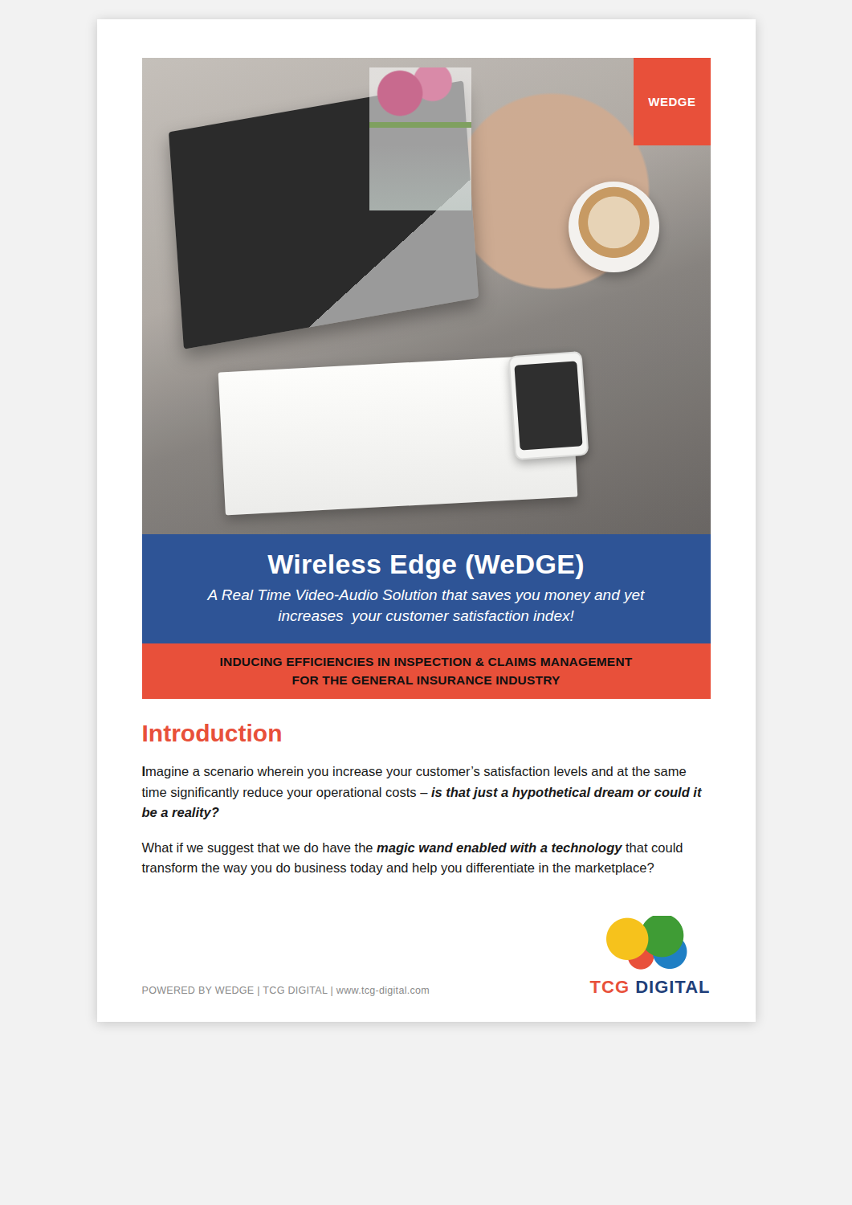WEDGE
Wireless Edge (WeDGE)
A Real Time Video-Audio Solution that saves you money and yet
increases your customer satisfaction index!
INDUCING EFFICIENCIES IN INSPECTION & CLAIMS MANAGEMENT
FOR THE GENERAL INSURANCE INDUSTRY
Introduction
Imagine a scenario wherein you increase your customer’s satisfaction levels and at the same time significantly reduce your operational costs – is that just a hypothetical dream or could it be a reality?
What if we suggest that we do have the magic wand enabled with a technology that could transform the way you do business today and help you differentiate in the marketplace?
POWERED BY WEDGE | TCG DIGITAL | www.tcg-digital.com
TCG DIGITAL